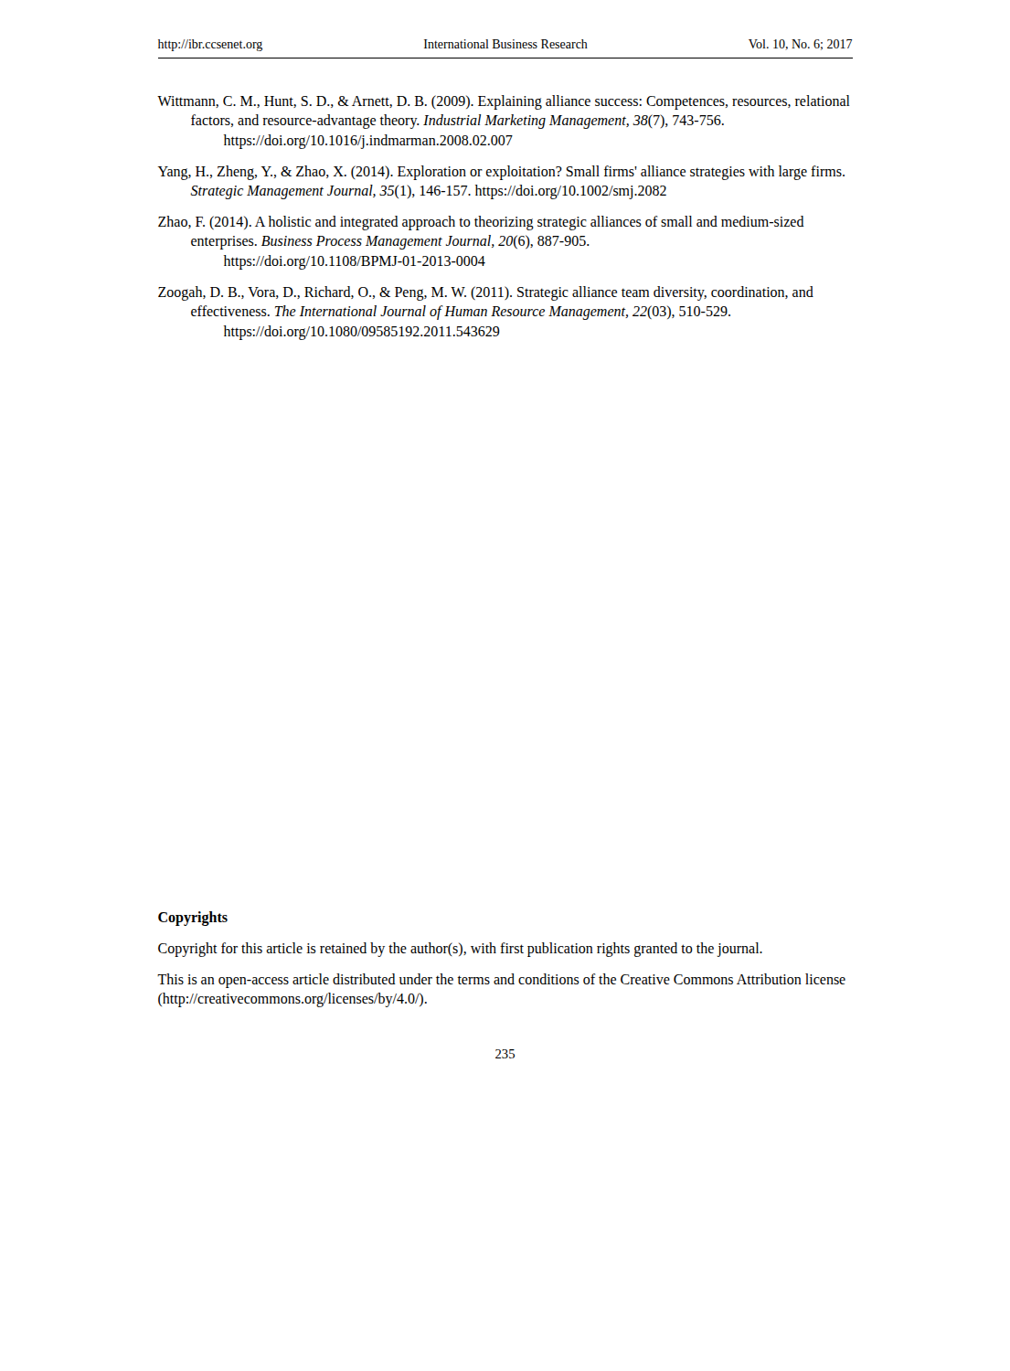http://ibr.ccsenet.org International Business Research Vol. 10, No. 6; 2017
Wittmann, C. M., Hunt, S. D., & Arnett, D. B. (2009). Explaining alliance success: Competences, resources, relational factors, and resource-advantage theory. Industrial Marketing Management, 38(7), 743-756. https://doi.org/10.1016/j.indmarman.2008.02.007
Yang, H., Zheng, Y., & Zhao, X. (2014). Exploration or exploitation? Small firms' alliance strategies with large firms. Strategic Management Journal, 35(1), 146-157. https://doi.org/10.1002/smj.2082
Zhao, F. (2014). A holistic and integrated approach to theorizing strategic alliances of small and medium-sized enterprises. Business Process Management Journal, 20(6), 887-905. https://doi.org/10.1108/BPMJ-01-2013-0004
Zoogah, D. B., Vora, D., Richard, O., & Peng, M. W. (2011). Strategic alliance team diversity, coordination, and effectiveness. The International Journal of Human Resource Management, 22(03), 510-529. https://doi.org/10.1080/09585192.2011.543629
Copyrights
Copyright for this article is retained by the author(s), with first publication rights granted to the journal.
This is an open-access article distributed under the terms and conditions of the Creative Commons Attribution license (http://creativecommons.org/licenses/by/4.0/).
235